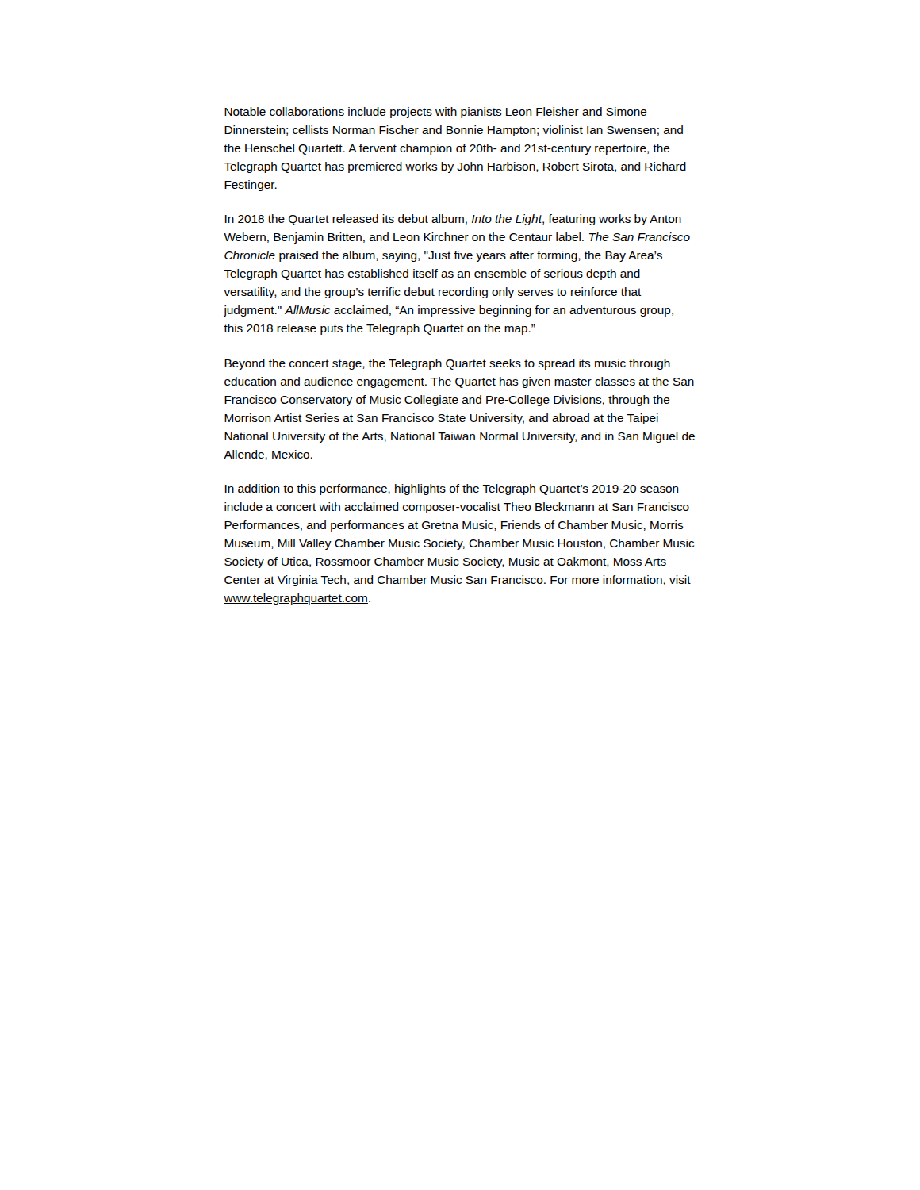Notable collaborations include projects with pianists Leon Fleisher and Simone Dinnerstein; cellists Norman Fischer and Bonnie Hampton; violinist Ian Swensen; and the Henschel Quartett. A fervent champion of 20th- and 21st-century repertoire, the Telegraph Quartet has premiered works by John Harbison, Robert Sirota, and Richard Festinger.
In 2018 the Quartet released its debut album, Into the Light, featuring works by Anton Webern, Benjamin Britten, and Leon Kirchner on the Centaur label. The San Francisco Chronicle praised the album, saying, "Just five years after forming, the Bay Area’s Telegraph Quartet has established itself as an ensemble of serious depth and versatility, and the group’s terrific debut recording only serves to reinforce that judgment." AllMusic acclaimed, “An impressive beginning for an adventurous group, this 2018 release puts the Telegraph Quartet on the map.”
Beyond the concert stage, the Telegraph Quartet seeks to spread its music through education and audience engagement. The Quartet has given master classes at the San Francisco Conservatory of Music Collegiate and Pre-College Divisions, through the Morrison Artist Series at San Francisco State University, and abroad at the Taipei National University of the Arts, National Taiwan Normal University, and in San Miguel de Allende, Mexico.
In addition to this performance, highlights of the Telegraph Quartet’s 2019-20 season include a concert with acclaimed composer-vocalist Theo Bleckmann at San Francisco Performances, and performances at Gretna Music, Friends of Chamber Music, Morris Museum, Mill Valley Chamber Music Society, Chamber Music Houston, Chamber Music Society of Utica, Rossmoor Chamber Music Society, Music at Oakmont, Moss Arts Center at Virginia Tech, and Chamber Music San Francisco. For more information, visit www.telegraphquartet.com.